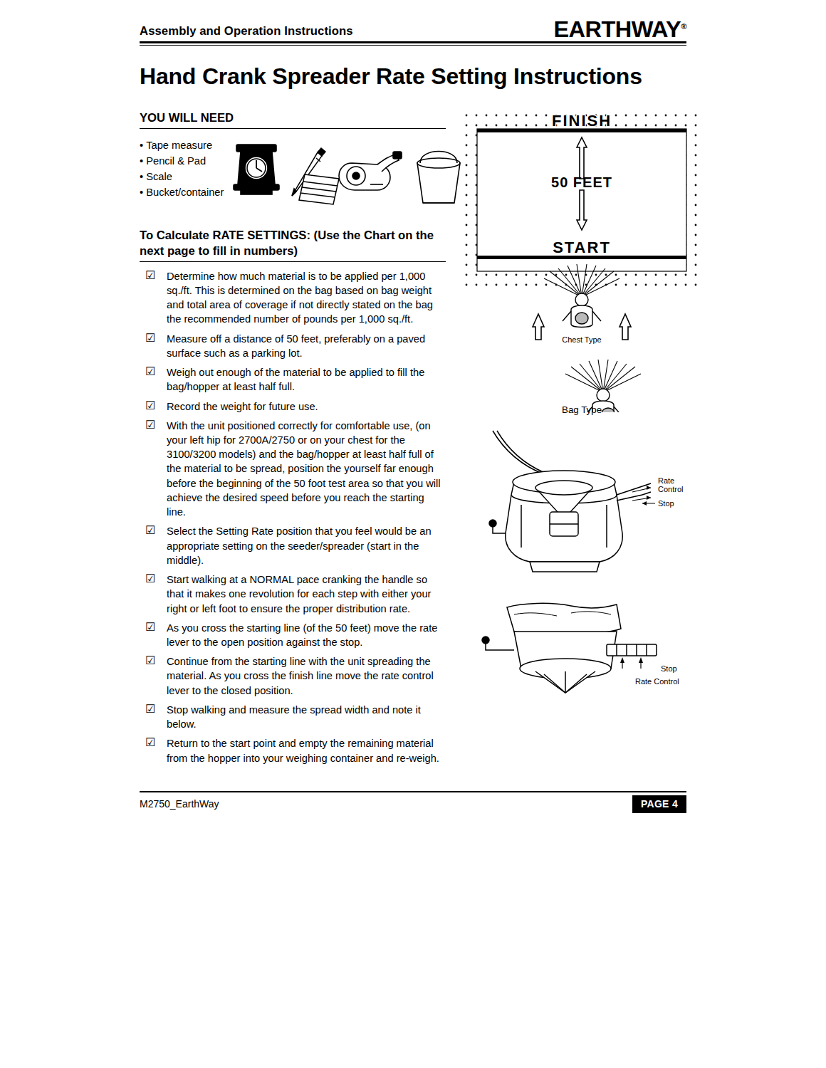Assembly and Operation Instructions
EARTHWAY®
Hand Crank Spreader Rate Setting Instructions
YOU WILL NEED
Tape measure
Pencil & Pad
Scale
Bucket/container
To Calculate RATE SETTINGS: (Use the Chart on the next page to fill in numbers)
Determine how much material is to be applied per 1,000 sq./ft. This is determined on the bag based on bag weight and total area of coverage if not directly stated on the bag the recommended number of pounds per 1,000 sq./ft.
Measure off a distance of 50 feet, preferably on a paved surface such as a parking lot.
Weigh out enough of the material to be applied to fill the bag/hopper at least half full.
Record the weight for future use.
With the unit positioned correctly for comfortable use, (on your left hip for 2700A/2750 or on your chest for the 3100/3200 models) and the bag/hopper at least half full of the material to be spread, position the yourself far enough before the beginning of the 50 foot test area so that you will achieve the desired speed before you reach the starting line.
Select the Setting Rate position that you feel would be an appropriate setting on the seeder/spreader (start in the middle).
Start walking at a NORMAL pace cranking the handle so that it makes one revolution for each step with either your right or left foot to ensure the proper distribution rate.
As you cross the starting line (of the 50 feet) move the rate lever to the open position against the stop.
Continue from the starting line with the unit spreading the material. As you cross the finish line move the rate control lever to the closed position.
Stop walking and measure the spread width and note it below.
Return to the start point and empty the remaining material from the hopper into your weighing container and re-weigh.
FINISH 50 FEET START Chest Type
Bag Type
Rate Control Stop Stop Rate Control
M2750_EarthWay
PAGE 4